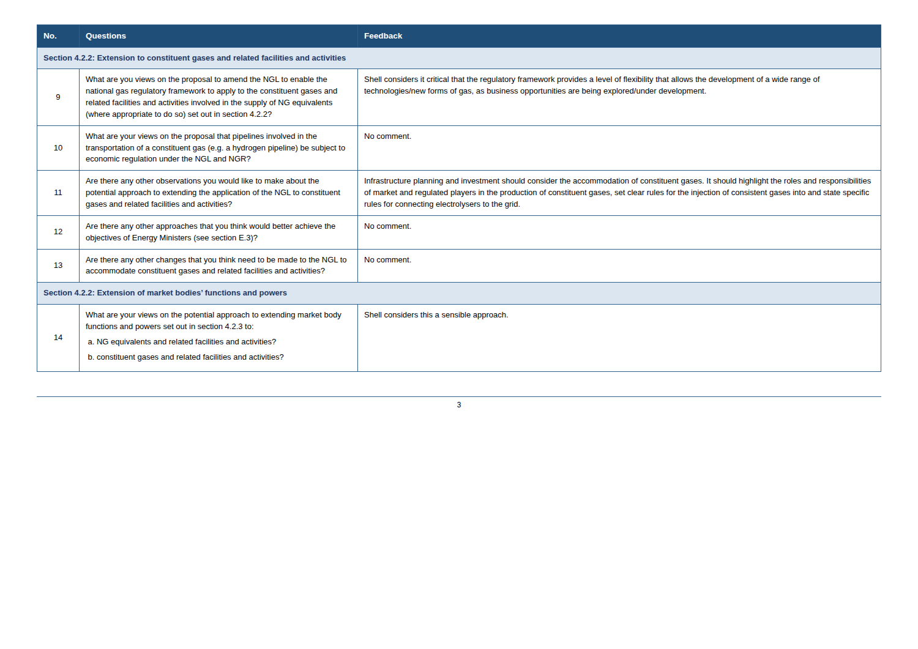| No. | Questions | Feedback |
| --- | --- | --- |
| Section 4.2.2: Extension to constituent gases and related facilities and activities |
| 9 | What are you views on the proposal to amend the NGL to enable the national gas regulatory framework to apply to the constituent gases and related facilities and activities involved in the supply of NG equivalents (where appropriate to do so) set out in section 4.2.2? | Shell considers it critical that the regulatory framework provides a level of flexibility that allows the development of a wide range of technologies/new forms of gas, as business opportunities are being explored/under development. |
| 10 | What are your views on the proposal that pipelines involved in the transportation of a constituent gas (e.g. a hydrogen pipeline) be subject to economic regulation under the NGL and NGR? | No comment. |
| 11 | Are there any other observations you would like to make about the potential approach to extending the application of the NGL to constituent gases and related facilities and activities? | Infrastructure planning and investment should consider the accommodation of constituent gases. It should highlight the roles and responsibilities of market and regulated players in the production of constituent gases, set clear rules for the injection of consistent gases into and state specific rules for connecting electrolysers to the grid. |
| 12 | Are there any other approaches that you think would better achieve the objectives of Energy Ministers (see section E.3)? | No comment. |
| 13 | Are there any other changes that you think need to be made to the NGL to accommodate constituent gases and related facilities and activities? | No comment. |
| Section 4.2.2: Extension of market bodies’ functions and powers |
| 14 | What are your views on the potential approach to extending market body functions and powers set out in section 4.2.3 to: NG equivalents and related facilities and activities? constituent gases and related facilities and activities? | Shell considers this a sensible approach. |
3